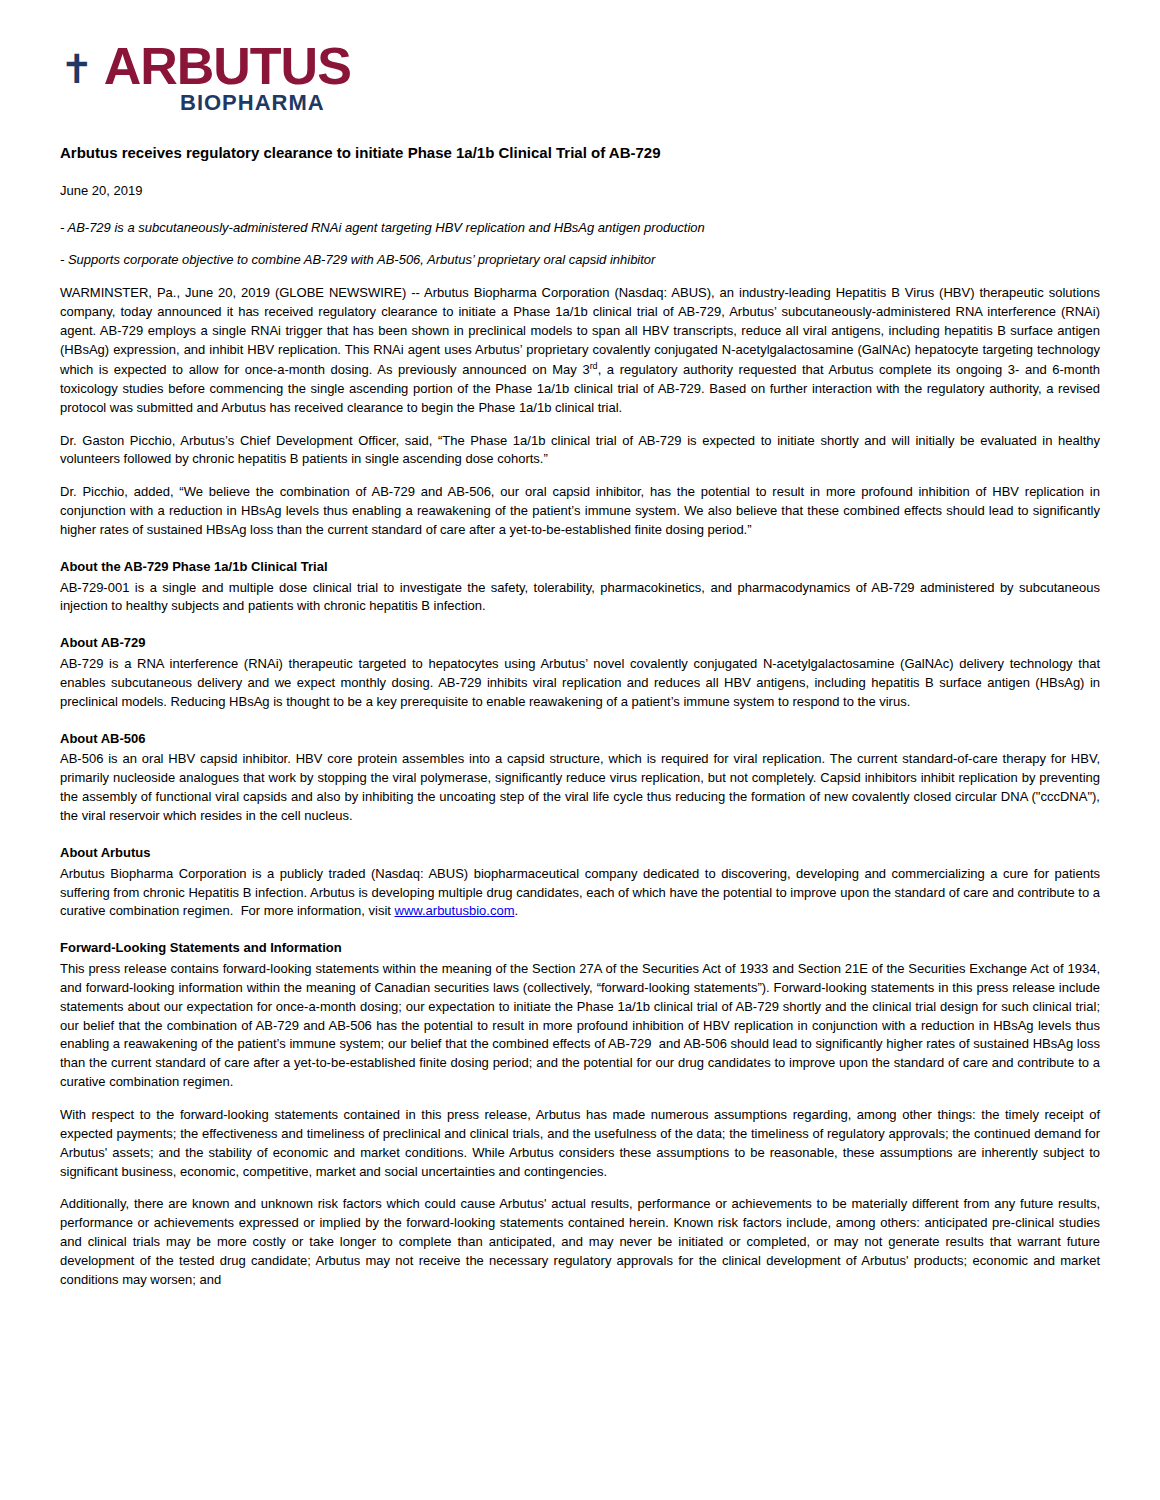✝ ARBUTUS BIOPHARMA
Arbutus receives regulatory clearance to initiate Phase 1a/1b Clinical Trial of AB-729
June 20, 2019
- AB-729 is a subcutaneously-administered RNAi agent targeting HBV replication and HBsAg antigen production
- Supports corporate objective to combine AB-729 with AB-506, Arbutus’ proprietary oral capsid inhibitor
WARMINSTER, Pa., June 20, 2019 (GLOBE NEWSWIRE) -- Arbutus Biopharma Corporation (Nasdaq: ABUS), an industry-leading Hepatitis B Virus (HBV) therapeutic solutions company, today announced it has received regulatory clearance to initiate a Phase 1a/1b clinical trial of AB-729, Arbutus’ subcutaneously-administered RNA interference (RNAi) agent. AB-729 employs a single RNAi trigger that has been shown in preclinical models to span all HBV transcripts, reduce all viral antigens, including hepatitis B surface antigen (HBsAg) expression, and inhibit HBV replication. This RNAi agent uses Arbutus’ proprietary covalently conjugated N-acetylgalactosamine (GalNAc) hepatocyte targeting technology which is expected to allow for once-a-month dosing. As previously announced on May 3rd, a regulatory authority requested that Arbutus complete its ongoing 3- and 6-month toxicology studies before commencing the single ascending portion of the Phase 1a/1b clinical trial of AB-729. Based on further interaction with the regulatory authority, a revised protocol was submitted and Arbutus has received clearance to begin the Phase 1a/1b clinical trial.
Dr. Gaston Picchio, Arbutus’s Chief Development Officer, said, “The Phase 1a/1b clinical trial of AB-729 is expected to initiate shortly and will initially be evaluated in healthy volunteers followed by chronic hepatitis B patients in single ascending dose cohorts.”
Dr. Picchio, added, “We believe the combination of AB-729 and AB-506, our oral capsid inhibitor, has the potential to result in more profound inhibition of HBV replication in conjunction with a reduction in HBsAg levels thus enabling a reawakening of the patient’s immune system. We also believe that these combined effects should lead to significantly higher rates of sustained HBsAg loss than the current standard of care after a yet-to-be-established finite dosing period.”
About the AB-729 Phase 1a/1b Clinical Trial
AB-729-001 is a single and multiple dose clinical trial to investigate the safety, tolerability, pharmacokinetics, and pharmacodynamics of AB-729 administered by subcutaneous injection to healthy subjects and patients with chronic hepatitis B infection.
About AB-729
AB-729 is a RNA interference (RNAi) therapeutic targeted to hepatocytes using Arbutus’ novel covalently conjugated N-acetylgalactosamine (GalNAc) delivery technology that enables subcutaneous delivery and we expect monthly dosing. AB-729 inhibits viral replication and reduces all HBV antigens, including hepatitis B surface antigen (HBsAg) in preclinical models. Reducing HBsAg is thought to be a key prerequisite to enable reawakening of a patient’s immune system to respond to the virus.
About AB-506
AB-506 is an oral HBV capsid inhibitor. HBV core protein assembles into a capsid structure, which is required for viral replication. The current standard-of-care therapy for HBV, primarily nucleoside analogues that work by stopping the viral polymerase, significantly reduce virus replication, but not completely. Capsid inhibitors inhibit replication by preventing the assembly of functional viral capsids and also by inhibiting the uncoating step of the viral life cycle thus reducing the formation of new covalently closed circular DNA ("cccDNA"), the viral reservoir which resides in the cell nucleus.
About Arbutus
Arbutus Biopharma Corporation is a publicly traded (Nasdaq: ABUS) biopharmaceutical company dedicated to discovering, developing and commercializing a cure for patients suffering from chronic Hepatitis B infection. Arbutus is developing multiple drug candidates, each of which have the potential to improve upon the standard of care and contribute to a curative combination regimen. For more information, visit www.arbutusbio.com.
Forward-Looking Statements and Information
This press release contains forward-looking statements within the meaning of the Section 27A of the Securities Act of 1933 and Section 21E of the Securities Exchange Act of 1934, and forward-looking information within the meaning of Canadian securities laws (collectively, “forward-looking statements”). Forward-looking statements in this press release include statements about our expectation for once-a-month dosing; our expectation to initiate the Phase 1a/1b clinical trial of AB-729 shortly and the clinical trial design for such clinical trial; our belief that the combination of AB-729 and AB-506 has the potential to result in more profound inhibition of HBV replication in conjunction with a reduction in HBsAg levels thus enabling a reawakening of the patient’s immune system; our belief that the combined effects of AB-729 and AB-506 should lead to significantly higher rates of sustained HBsAg loss than the current standard of care after a yet-to-be-established finite dosing period; and the potential for our drug candidates to improve upon the standard of care and contribute to a curative combination regimen.
With respect to the forward-looking statements contained in this press release, Arbutus has made numerous assumptions regarding, among other things: the timely receipt of expected payments; the effectiveness and timeliness of preclinical and clinical trials, and the usefulness of the data; the timeliness of regulatory approvals; the continued demand for Arbutus' assets; and the stability of economic and market conditions. While Arbutus considers these assumptions to be reasonable, these assumptions are inherently subject to significant business, economic, competitive, market and social uncertainties and contingencies.
Additionally, there are known and unknown risk factors which could cause Arbutus' actual results, performance or achievements to be materially different from any future results, performance or achievements expressed or implied by the forward-looking statements contained herein. Known risk factors include, among others: anticipated pre-clinical studies and clinical trials may be more costly or take longer to complete than anticipated, and may never be initiated or completed, or may not generate results that warrant future development of the tested drug candidate; Arbutus may not receive the necessary regulatory approvals for the clinical development of Arbutus' products; economic and market conditions may worsen; and